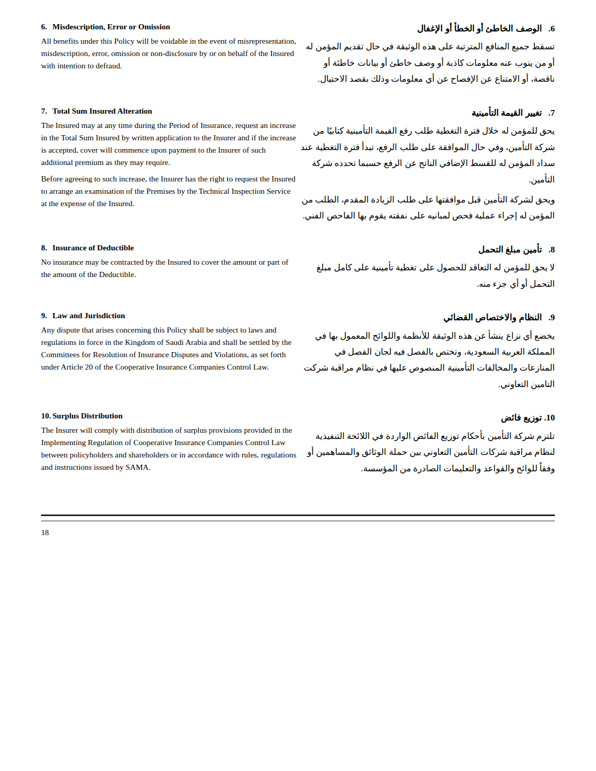| 6. Misdescription, Error or Omission All benefits under this Policy will be voidable in the event of misrepresentation, misdescription, error, omission or non-disclosure by or on behalf of the Insured with intention to defraud. | 6. الوصف الخاطئ أو الخطأ أو الإغفال تسقط جميع المنافع المترتبة على هذه الوثيقة في حال تقديم المؤمن له أو من ينوب عنه معلومات كاذبة أو وصف خاطئ أو بيانات خاطئة أو ناقصة، أو الامتناع عن الإفصاح عن أي معلومات وذلك بقصد الاحتيال. |
| 7. Total Sum Insured Alteration The Insured may at any time during the Period of Insurance, request an increase in the Total Sum Insured by written application to the Insurer and if the increase is accepted, cover will commence upon payment to the Insurer of such additional premium as they may require. Before agreeing to such increase, the Insurer has the right to request the Insured to arrange an examination of the Premises by the Technical Inspection Service at the expense of the Insured. | 7. تغيير القيمة التأمينية يحق للمؤمن له خلال فترة التغطية طلب رفع القيمة التأمينية كتابيًا من شركة التأمين، وفي حال الموافقة على طلب الرفع، تبدأ فترة التغطية عند سداد المؤمن له للقسط الإضافي الناتج عن الرفع حسبما تحدده شركة التأمين. ويحق لشركة التأمين قبل موافقتها على طلب الزيادة المقدم، الطلب من المؤمن له إجراء عملية فحص لمبانيه على نفقته يقوم بها الفاحص الفني. |
| 8. Insurance of Deductible No insurance may be contracted by the Insured to cover the amount or part of the amount of the Deductible. | 8. تأمين مبلغ التحمل لا يحق للمؤمن له التعاقد للحصول على تغطية تأمينية على كامل مبلغ التحمل أو أي جزء منه. |
| 9. Law and Jurisdiction Any dispute that arises concerning this Policy shall be subject to laws and regulations in force in the Kingdom of Saudi Arabia and shall be settled by the Committees for Resolution of Insurance Disputes and Violations, as set forth under Article 20 of the Cooperative Insurance Companies Control Law. | 9. النظام والاختصاص القضائي يخضع أي نزاع ينشأ عن هذه الوثيقة للأنظمة واللوائح المعمول بها في المملكة العربية السعودية، وتختص بالفصل فيه لجان الفصل في المنازعات والمخالفات التأمينية المنصوص عليها في نظام مراقبة شركت التامين التعاوني. |
| 10. Surplus Distribution The Insurer will comply with distribution of surplus provisions provided in the Implementing Regulation of Cooperative Insurance Companies Control Law between policyholders and shareholders or in accordance with rules, regulations and instructions issued by SAMA. | 10. توزيع فائض تلتزم شركة التأمين بأحكام توزيع الفائض الواردة في اللائحة التنفيذية لنظام مراقبة شركات التأمين التعاوني بين حملة الوثائق والمساهمين أو وفقاً للوائح والقواعد والتعليمات الصادرة من المؤسسة. |
18